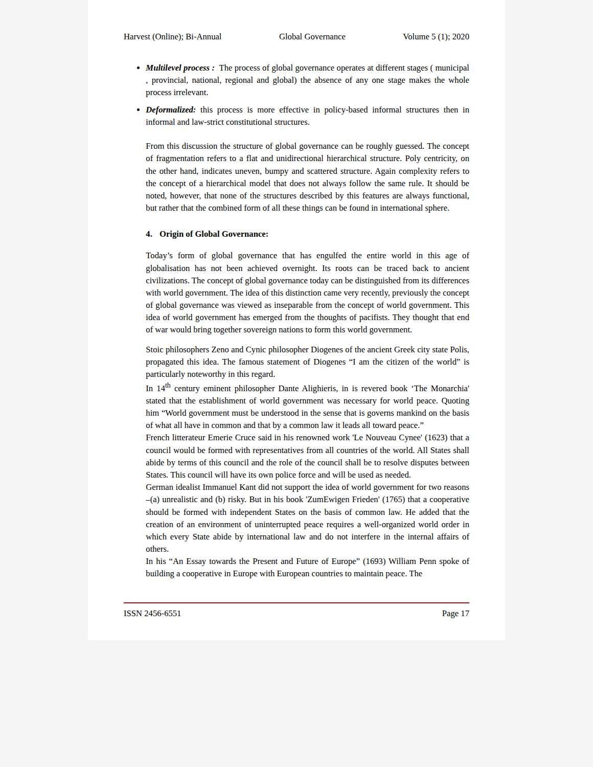Harvest (Online); Bi-Annual Global Governance Volume 5 (1); 2020
Multilevel process : The process of global governance operates at different stages ( municipal , provincial, national, regional and global) the absence of any one stage makes the whole process irrelevant.
Deformalized: this process is more effective in policy-based informal structures then in informal and law-strict constitutional structures.
From this discussion the structure of global governance can be roughly guessed. The concept of fragmentation refers to a flat and unidirectional hierarchical structure. Poly centricity, on the other hand, indicates uneven, bumpy and scattered structure. Again complexity refers to the concept of a hierarchical model that does not always follow the same rule. It should be noted, however, that none of the structures described by this features are always functional, but rather that the combined form of all these things can be found in international sphere.
4. Origin of Global Governance:
Today’s form of global governance that has engulfed the entire world in this age of globalisation has not been achieved overnight. Its roots can be traced back to ancient civilizations. The concept of global governance today can be distinguished from its differences with world government. The idea of this distinction came very recently, previously the concept of global governance was viewed as inseparable from the concept of world government. This idea of world government has emerged from the thoughts of pacifists. They thought that end of war would bring together sovereign nations to form this world government.
Stoic philosophers Zeno and Cynic philosopher Diogenes of the ancient Greek city state Polis, propagated this idea. The famous statement of Diogenes “I am the citizen of the world” is particularly noteworthy in this regard.
In 14th century eminent philosopher Dante Alighieris, in is revered book ‘The Monarchia' stated that the establishment of world government was necessary for world peace. Quoting him “World government must be understood in the sense that is governs mankind on the basis of what all have in common and that by a common law it leads all toward peace.”
French litterateur Emerie Cruce said in his renowned work 'Le Nouveau Cynee' (1623) that a council would be formed with representatives from all countries of the world. All States shall abide by terms of this council and the role of the council shall be to resolve disputes between States. This council will have its own police force and will be used as needed.
German idealist Immanuel Kant did not support the idea of world government for two reasons –(a) unrealistic and (b) risky. But in his book 'ZumEwigen Frieden' (1765) that a cooperative should be formed with independent States on the basis of common law. He added that the creation of an environment of uninterrupted peace requires a well-organized world order in which every State abide by international law and do not interfere in the internal affairs of others.
In his “An Essay towards the Present and Future of Europe” (1693) William Penn spoke of building a cooperative in Europe with European countries to maintain peace. The
ISSN 2456-6551 Page 17